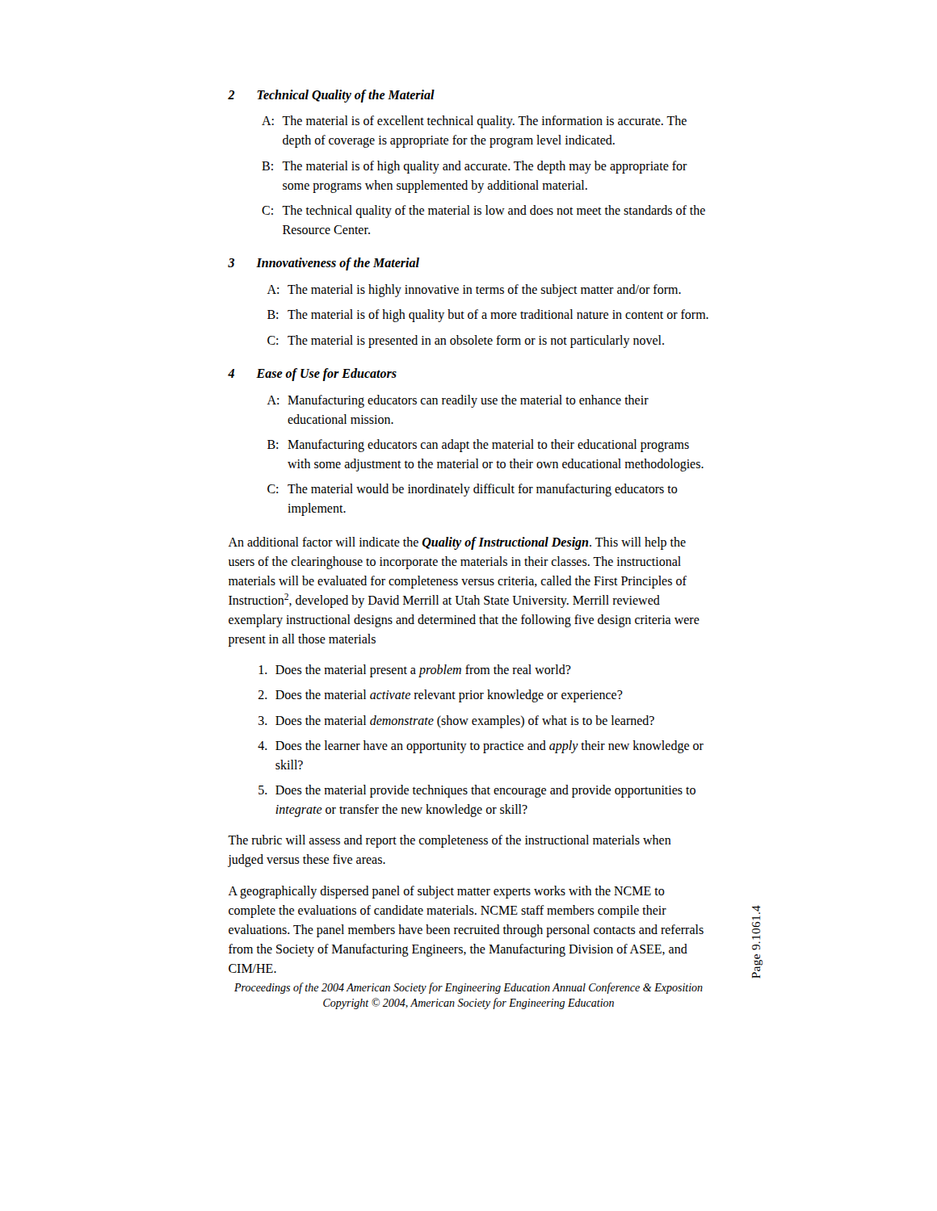2 Technical Quality of the Material
A: The material is of excellent technical quality. The information is accurate. The depth of coverage is appropriate for the program level indicated.
B: The material is of high quality and accurate. The depth may be appropriate for some programs when supplemented by additional material.
C: The technical quality of the material is low and does not meet the standards of the Resource Center.
3 Innovativeness of the Material
A: The material is highly innovative in terms of the subject matter and/or form.
B: The material is of high quality but of a more traditional nature in content or form.
C: The material is presented in an obsolete form or is not particularly novel.
4 Ease of Use for Educators
A: Manufacturing educators can readily use the material to enhance their educational mission.
B: Manufacturing educators can adapt the material to their educational programs with some adjustment to the material or to their own educational methodologies.
C: The material would be inordinately difficult for manufacturing educators to implement.
An additional factor will indicate the Quality of Instructional Design. This will help the users of the clearinghouse to incorporate the materials in their classes. The instructional materials will be evaluated for completeness versus criteria, called the First Principles of Instruction2, developed by David Merrill at Utah State University. Merrill reviewed exemplary instructional designs and determined that the following five design criteria were present in all those materials
Does the material present a problem from the real world?
Does the material activate relevant prior knowledge or experience?
Does the material demonstrate (show examples) of what is to be learned?
Does the learner have an opportunity to practice and apply their new knowledge or skill?
Does the material provide techniques that encourage and provide opportunities to integrate or transfer the new knowledge or skill?
The rubric will assess and report the completeness of the instructional materials when judged versus these five areas.
A geographically dispersed panel of subject matter experts works with the NCME to complete the evaluations of candidate materials. NCME staff members compile their evaluations. The panel members have been recruited through personal contacts and referrals from the Society of Manufacturing Engineers, the Manufacturing Division of ASEE, and CIM/HE.
Page 9.1061.4
Proceedings of the 2004 American Society for Engineering Education Annual Conference & Exposition Copyright © 2004, American Society for Engineering Education